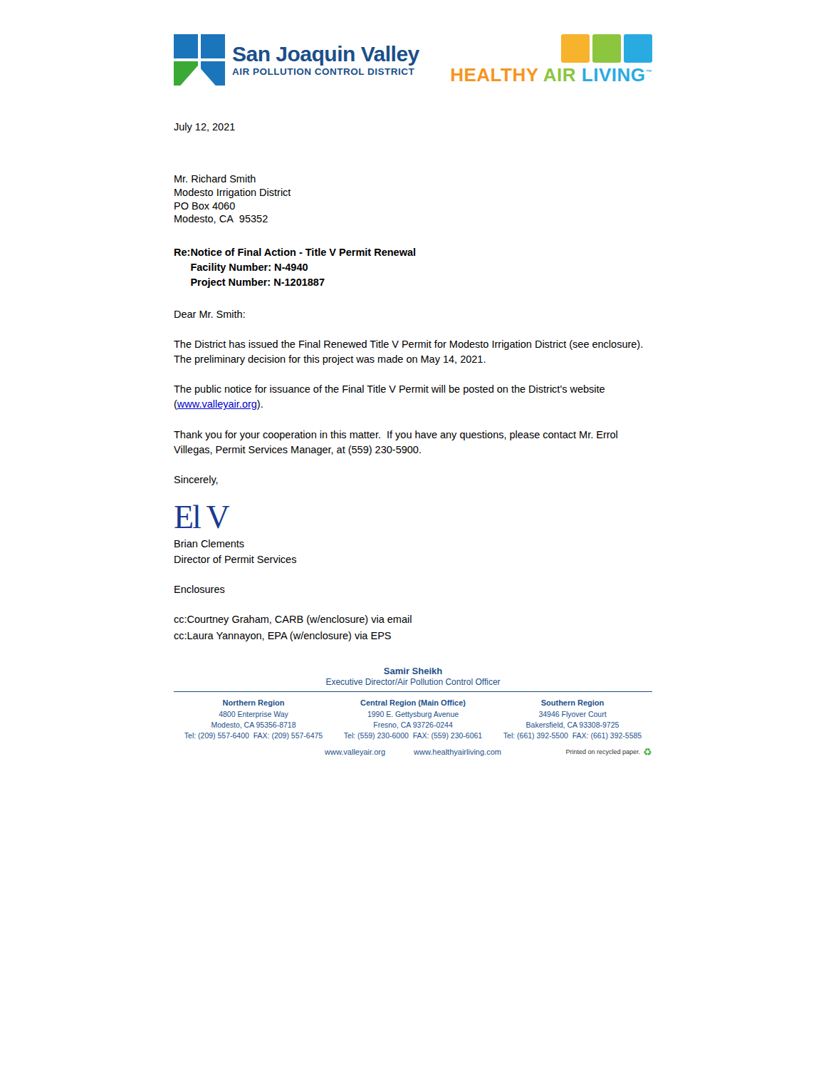San Joaquin Valley
AIR POLLUTION CONTROL DISTRICT
HEALTHY AIR LIVING™
July 12, 2021
Mr. Richard Smith
Modesto Irrigation District
PO Box 4060
Modesto, CA 95352
| Re: | Notice of Final Action - Title V Permit Renewal Facility Number: N-4940 Project Number: N-1201887 |
Dear Mr. Smith:
The District has issued the Final Renewed Title V Permit for Modesto Irrigation District (see enclosure). The preliminary decision for this project was made on May 14, 2021.
The public notice for issuance of the Final Title V Permit will be posted on the District's website (www.valleyair.org).
Thank you for your cooperation in this matter. If you have any questions, please contact Mr. Errol Villegas, Permit Services Manager, at (559) 230-5900.
Sincerely,
El V
Brian Clements
Director of Permit Services
Enclosures
| cc: | Courtney Graham, CARB (w/enclosure) via email |
| cc: | Laura Yannayon, EPA (w/enclosure) via EPS |
Samir Sheikh
Executive Director/Air Pollution Control Officer
Northern Region
4800 Enterprise Way
Modesto, CA 95356-8718
Tel: (209) 557-6400 FAX: (209) 557-6475
Central Region (Main Office)
1990 E. Gettysburg Avenue
Fresno, CA 93726-0244
Tel: (559) 230-6000 FAX: (559) 230-6061
Southern Region
34946 Flyover Court
Bakersfield, CA 93308-9725
Tel: (661) 392-5500 FAX: (661) 392-5585
www.valleyair.org www.healthyairliving.com Printed on recycled paper.♻